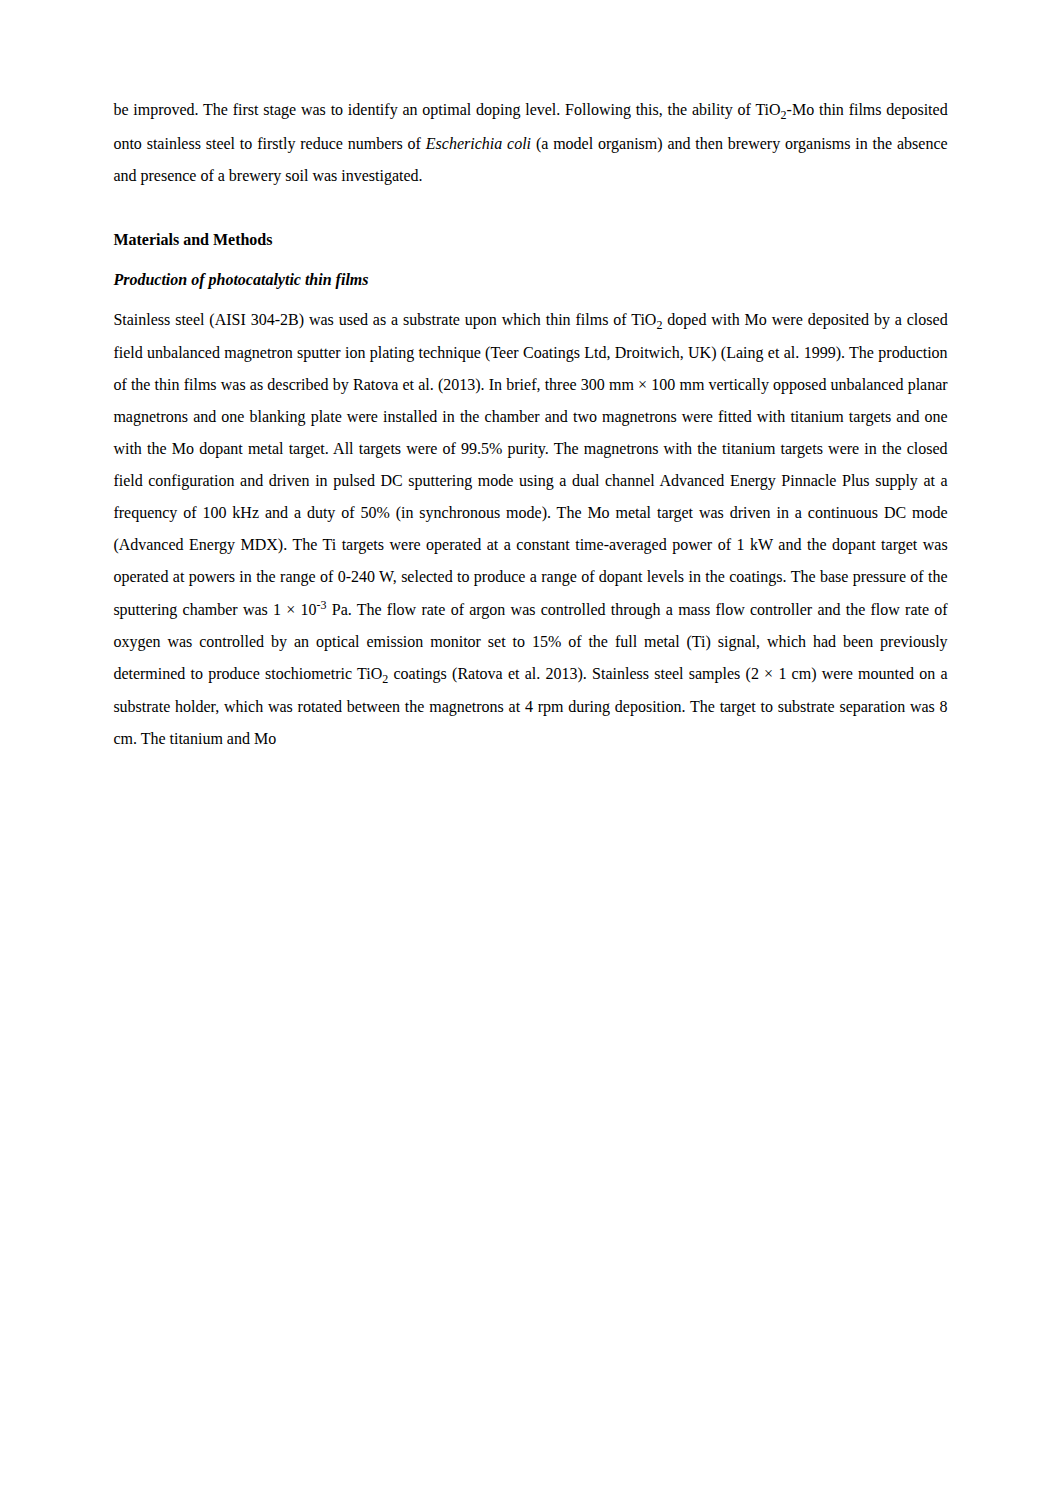be improved. The first stage was to identify an optimal doping level. Following this, the ability of TiO2-Mo thin films deposited onto stainless steel to firstly reduce numbers of Escherichia coli (a model organism) and then brewery organisms in the absence and presence of a brewery soil was investigated.
Materials and Methods
Production of photocatalytic thin films
Stainless steel (AISI 304-2B) was used as a substrate upon which thin films of TiO2 doped with Mo were deposited by a closed field unbalanced magnetron sputter ion plating technique (Teer Coatings Ltd, Droitwich, UK) (Laing et al. 1999). The production of the thin films was as described by Ratova et al. (2013). In brief, three 300 mm × 100 mm vertically opposed unbalanced planar magnetrons and one blanking plate were installed in the chamber and two magnetrons were fitted with titanium targets and one with the Mo dopant metal target. All targets were of 99.5% purity. The magnetrons with the titanium targets were in the closed field configuration and driven in pulsed DC sputtering mode using a dual channel Advanced Energy Pinnacle Plus supply at a frequency of 100 kHz and a duty of 50% (in synchronous mode). The Mo metal target was driven in a continuous DC mode (Advanced Energy MDX). The Ti targets were operated at a constant time-averaged power of 1 kW and the dopant target was operated at powers in the range of 0-240 W, selected to produce a range of dopant levels in the coatings. The base pressure of the sputtering chamber was 1 × 10-3 Pa. The flow rate of argon was controlled through a mass flow controller and the flow rate of oxygen was controlled by an optical emission monitor set to 15% of the full metal (Ti) signal, which had been previously determined to produce stochiometric TiO2 coatings (Ratova et al. 2013). Stainless steel samples (2 × 1 cm) were mounted on a substrate holder, which was rotated between the magnetrons at 4 rpm during deposition. The target to substrate separation was 8 cm. The titanium and Mo